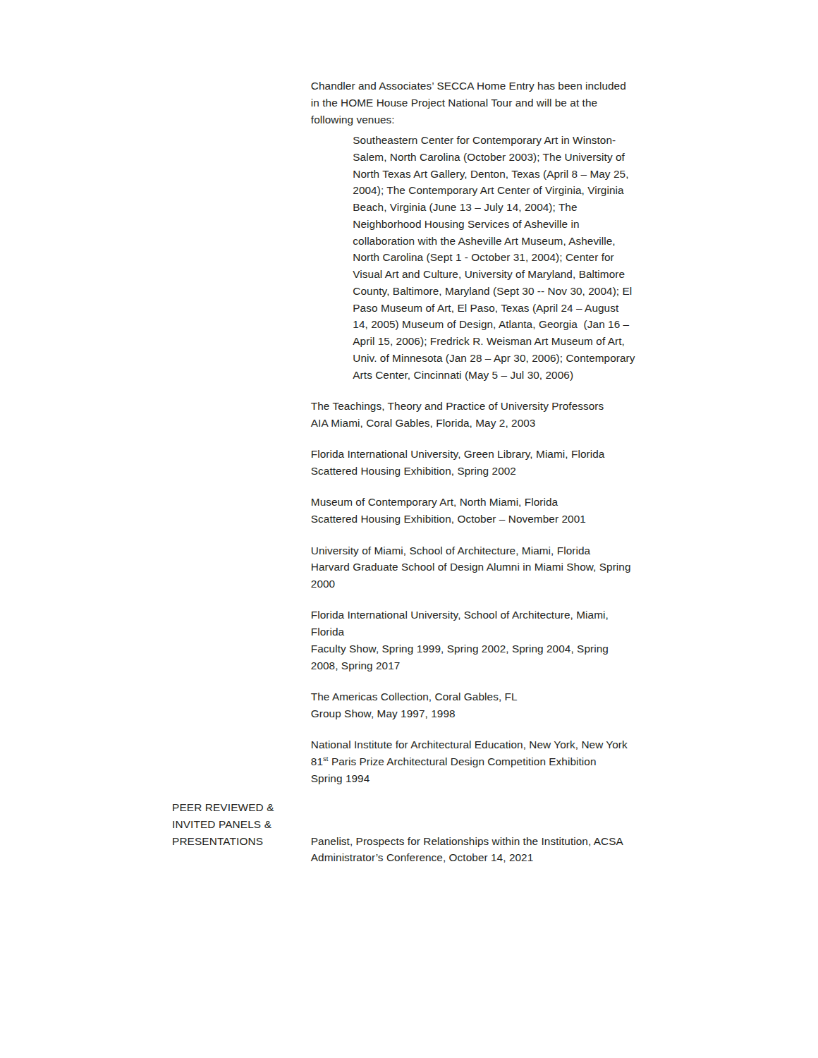Chandler and Associates’ SECCA Home Entry has been included in the HOME House Project National Tour and will be at the following venues:
Southeastern Center for Contemporary Art in Winston-Salem, North Carolina (October 2003); The University of North Texas Art Gallery, Denton, Texas (April 8 – May 25, 2004); The Contemporary Art Center of Virginia, Virginia Beach, Virginia (June 13 – July 14, 2004); The Neighborhood Housing Services of Asheville in collaboration with the Asheville Art Museum, Asheville, North Carolina (Sept 1 - October 31, 2004); Center for Visual Art and Culture, University of Maryland, Baltimore County, Baltimore, Maryland (Sept 30 -- Nov 30, 2004); El Paso Museum of Art, El Paso, Texas (April 24 – August 14, 2005) Museum of Design, Atlanta, Georgia (Jan 16 – April 15, 2006); Fredrick R. Weisman Art Museum of Art, Univ. of Minnesota (Jan 28 – Apr 30, 2006); Contemporary Arts Center, Cincinnati (May 5 – Jul 30, 2006)
The Teachings, Theory and Practice of University Professors
AIA Miami, Coral Gables, Florida, May 2, 2003
Florida International University, Green Library, Miami, Florida
Scattered Housing Exhibition, Spring 2002
Museum of Contemporary Art, North Miami, Florida
Scattered Housing Exhibition, October – November 2001
University of Miami, School of Architecture, Miami, Florida
Harvard Graduate School of Design Alumni in Miami Show, Spring 2000
Florida International University, School of Architecture, Miami, Florida
Faculty Show, Spring 1999, Spring 2002, Spring 2004, Spring 2008, Spring 2017
The Americas Collection, Coral Gables, FL
Group Show, May 1997, 1998
National Institute for Architectural Education, New York, New York
81st Paris Prize Architectural Design Competition Exhibition
Spring 1994
PEER REVIEWED &
INVITED PANELS &
PRESENTATIONS
Panelist, Prospects for Relationships within the Institution, ACSA Administrator’s Conference, October 14, 2021